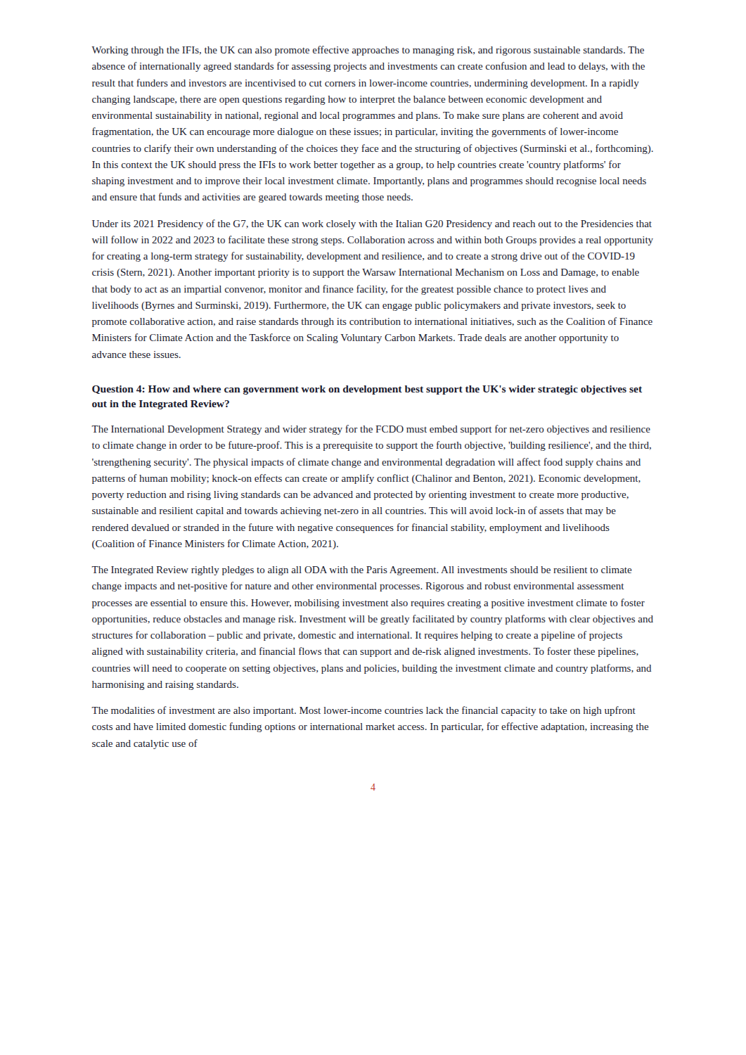Working through the IFIs, the UK can also promote effective approaches to managing risk, and rigorous sustainable standards. The absence of internationally agreed standards for assessing projects and investments can create confusion and lead to delays, with the result that funders and investors are incentivised to cut corners in lower-income countries, undermining development. In a rapidly changing landscape, there are open questions regarding how to interpret the balance between economic development and environmental sustainability in national, regional and local programmes and plans. To make sure plans are coherent and avoid fragmentation, the UK can encourage more dialogue on these issues; in particular, inviting the governments of lower-income countries to clarify their own understanding of the choices they face and the structuring of objectives (Surminski et al., forthcoming). In this context the UK should press the IFIs to work better together as a group, to help countries create 'country platforms' for shaping investment and to improve their local investment climate. Importantly, plans and programmes should recognise local needs and ensure that funds and activities are geared towards meeting those needs.
Under its 2021 Presidency of the G7, the UK can work closely with the Italian G20 Presidency and reach out to the Presidencies that will follow in 2022 and 2023 to facilitate these strong steps. Collaboration across and within both Groups provides a real opportunity for creating a long-term strategy for sustainability, development and resilience, and to create a strong drive out of the COVID-19 crisis (Stern, 2021). Another important priority is to support the Warsaw International Mechanism on Loss and Damage, to enable that body to act as an impartial convenor, monitor and finance facility, for the greatest possible chance to protect lives and livelihoods (Byrnes and Surminski, 2019). Furthermore, the UK can engage public policymakers and private investors, seek to promote collaborative action, and raise standards through its contribution to international initiatives, such as the Coalition of Finance Ministers for Climate Action and the Taskforce on Scaling Voluntary Carbon Markets. Trade deals are another opportunity to advance these issues.
Question 4: How and where can government work on development best support the UK's wider strategic objectives set out in the Integrated Review?
The International Development Strategy and wider strategy for the FCDO must embed support for net-zero objectives and resilience to climate change in order to be future-proof. This is a prerequisite to support the fourth objective, 'building resilience', and the third, 'strengthening security'. The physical impacts of climate change and environmental degradation will affect food supply chains and patterns of human mobility; knock-on effects can create or amplify conflict (Chalinor and Benton, 2021). Economic development, poverty reduction and rising living standards can be advanced and protected by orienting investment to create more productive, sustainable and resilient capital and towards achieving net-zero in all countries. This will avoid lock-in of assets that may be rendered devalued or stranded in the future with negative consequences for financial stability, employment and livelihoods (Coalition of Finance Ministers for Climate Action, 2021).
The Integrated Review rightly pledges to align all ODA with the Paris Agreement. All investments should be resilient to climate change impacts and net-positive for nature and other environmental processes. Rigorous and robust environmental assessment processes are essential to ensure this. However, mobilising investment also requires creating a positive investment climate to foster opportunities, reduce obstacles and manage risk. Investment will be greatly facilitated by country platforms with clear objectives and structures for collaboration – public and private, domestic and international. It requires helping to create a pipeline of projects aligned with sustainability criteria, and financial flows that can support and de-risk aligned investments. To foster these pipelines, countries will need to cooperate on setting objectives, plans and policies, building the investment climate and country platforms, and harmonising and raising standards.
The modalities of investment are also important. Most lower-income countries lack the financial capacity to take on high upfront costs and have limited domestic funding options or international market access. In particular, for effective adaptation, increasing the scale and catalytic use of
4